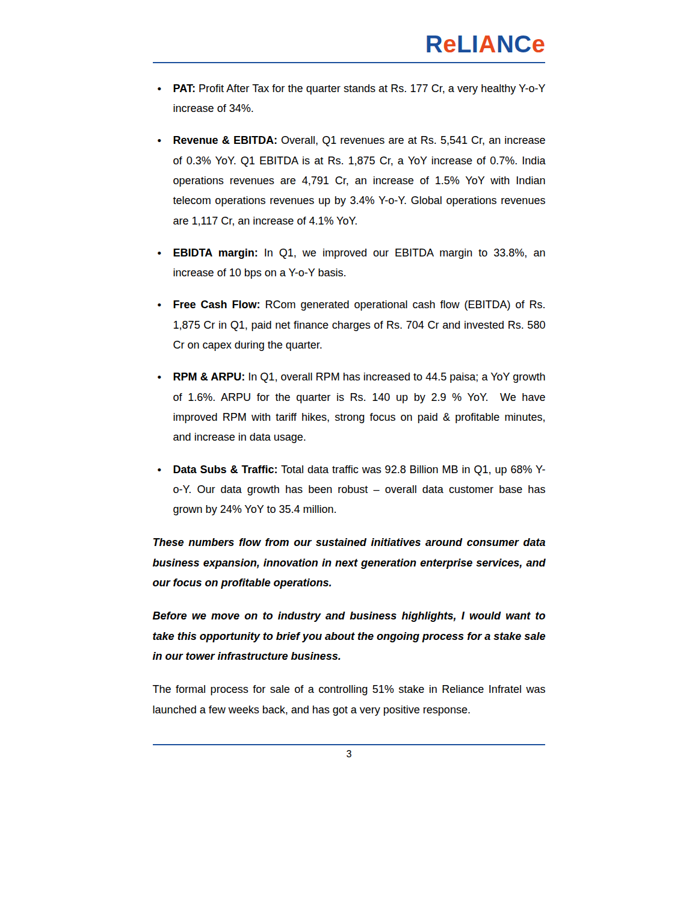Re LIANCe
PAT: Profit After Tax for the quarter stands at Rs. 177 Cr, a very healthy Y-o-Y increase of 34%.
Revenue & EBITDA: Overall, Q1 revenues are at Rs. 5,541 Cr, an increase of 0.3% YoY. Q1 EBITDA is at Rs. 1,875 Cr, a YoY increase of 0.7%. India operations revenues are 4,791 Cr, an increase of 1.5% YoY with Indian telecom operations revenues up by 3.4% Y-o-Y. Global operations revenues are 1,117 Cr, an increase of 4.1% YoY.
EBIDTA margin: In Q1, we improved our EBITDA margin to 33.8%, an increase of 10 bps on a Y-o-Y basis.
Free Cash Flow: RCom generated operational cash flow (EBITDA) of Rs. 1,875 Cr in Q1, paid net finance charges of Rs. 704 Cr and invested Rs. 580 Cr on capex during the quarter.
RPM & ARPU: In Q1, overall RPM has increased to 44.5 paisa; a YoY growth of 1.6%. ARPU for the quarter is Rs. 140 up by 2.9 % YoY. We have improved RPM with tariff hikes, strong focus on paid & profitable minutes, and increase in data usage.
Data Subs & Traffic: Total data traffic was 92.8 Billion MB in Q1, up 68% Y-o-Y. Our data growth has been robust – overall data customer base has grown by 24% YoY to 35.4 million.
These numbers flow from our sustained initiatives around consumer data business expansion, innovation in next generation enterprise services, and our focus on profitable operations.
Before we move on to industry and business highlights, I would want to take this opportunity to brief you about the ongoing process for a stake sale in our tower infrastructure business.
The formal process for sale of a controlling 51% stake in Reliance Infratel was launched a few weeks back, and has got a very positive response.
3